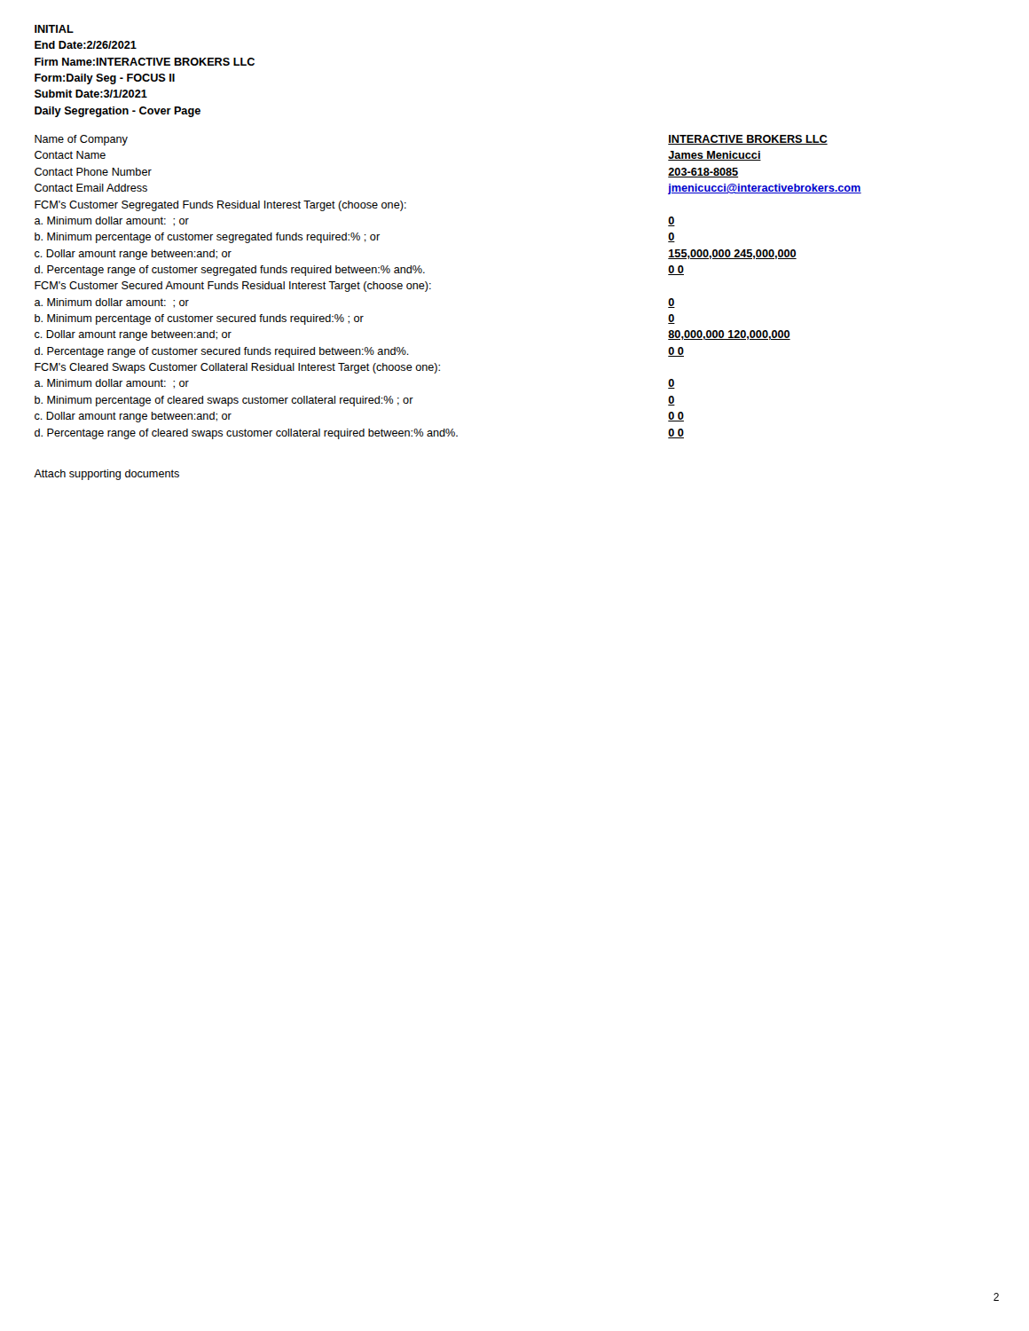INITIAL
End Date:2/26/2021
Firm Name:INTERACTIVE BROKERS LLC
Form:Daily Seg - FOCUS II
Submit Date:3/1/2021
Daily Segregation - Cover Page
| Name of Company | INTERACTIVE BROKERS LLC |
| Contact Name | James Menicucci |
| Contact Phone Number | 203-618-8085 |
| Contact Email Address | jmenicucci@interactivebrokers.com |
| FCM's Customer Segregated Funds Residual Interest Target (choose one): | |
| a. Minimum dollar amount: ; or | 0 |
| b. Minimum percentage of customer segregated funds required:% ; or | 0 |
| c. Dollar amount range between:and; or | 155,000,000 245,000,000 |
| d. Percentage range of customer segregated funds required between:% and%. | 0 0 |
| FCM's Customer Secured Amount Funds Residual Interest Target (choose one): | |
| a. Minimum dollar amount: ; or | 0 |
| b. Minimum percentage of customer secured funds required:% ; or | 0 |
| c. Dollar amount range between:and; or | 80,000,000 120,000,000 |
| d. Percentage range of customer secured funds required between:% and%. | 0 0 |
| FCM's Cleared Swaps Customer Collateral Residual Interest Target (choose one): | |
| a. Minimum dollar amount: ; or | 0 |
| b. Minimum percentage of cleared swaps customer collateral required:% ; or | 0 |
| c. Dollar amount range between:and; or | 0 0 |
| d. Percentage range of cleared swaps customer collateral required between:% and%. | 0 0 |
Attach supporting documents
2